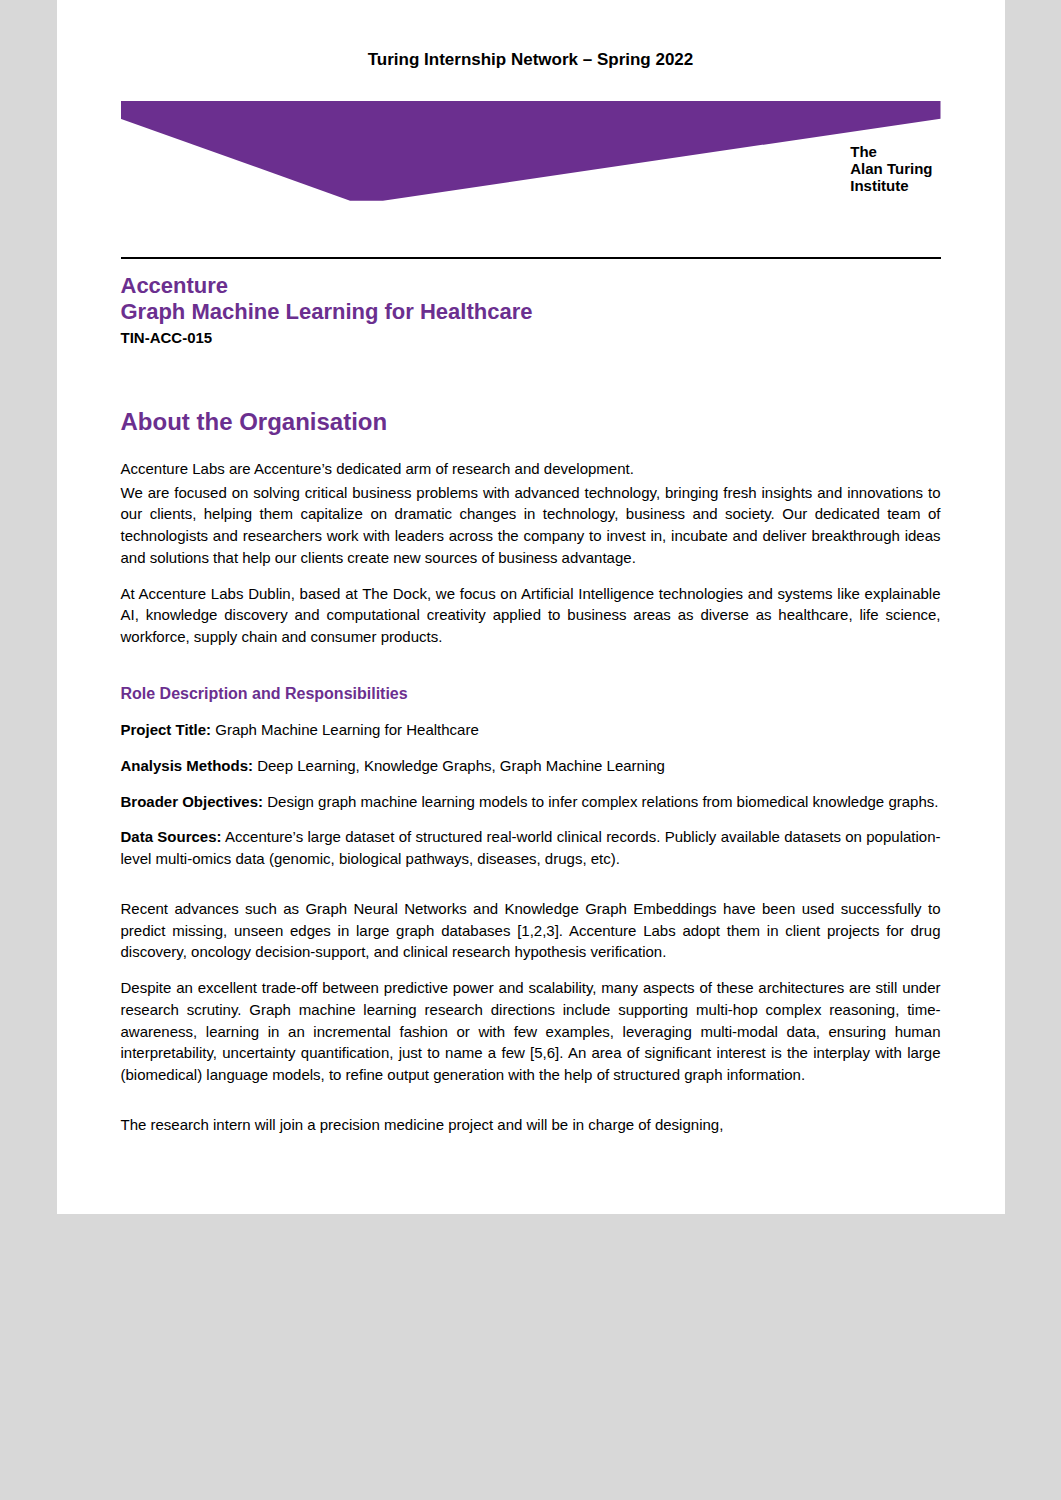Turing Internship Network – Spring 2022
The
Alan Turing
Institute
AccentureGraph Machine Learning for Healthcare
TIN-ACC-015
About the Organisation
Accenture Labs are Accenture’s dedicated arm of research and development.
We are focused on solving critical business problems with advanced technology, bringing fresh insights and innovations to our clients, helping them capitalize on dramatic changes in technology, business and society. Our dedicated team of technologists and researchers work with leaders across the company to invest in, incubate and deliver breakthrough ideas and solutions that help our clients create new sources of business advantage.
At Accenture Labs Dublin, based at The Dock, we focus on Artificial Intelligence technologies and systems like explainable AI, knowledge discovery and computational creativity applied to business areas as diverse as healthcare, life science, workforce, supply chain and consumer products.
Role Description and Responsibilities
Project Title: Graph Machine Learning for Healthcare
Analysis Methods: Deep Learning, Knowledge Graphs, Graph Machine Learning
Broader Objectives: Design graph machine learning models to infer complex relations from biomedical knowledge graphs.
Data Sources: Accenture’s large dataset of structured real-world clinical records. Publicly available datasets on population-level multi-omics data (genomic, biological pathways, diseases, drugs, etc).
Recent advances such as Graph Neural Networks and Knowledge Graph Embeddings have been used successfully to predict missing, unseen edges in large graph databases [1,2,3]. Accenture Labs adopt them in client projects for drug discovery, oncology decision-support, and clinical research hypothesis verification.
Despite an excellent trade-off between predictive power and scalability, many aspects of these architectures are still under research scrutiny. Graph machine learning research directions include supporting multi-hop complex reasoning, time-awareness, learning in an incremental fashion or with few examples, leveraging multi-modal data, ensuring human interpretability, uncertainty quantification, just to name a few [5,6]. An area of significant interest is the interplay with large (biomedical) language models, to refine output generation with the help of structured graph information.
The research intern will join a precision medicine project and will be in charge of designing,